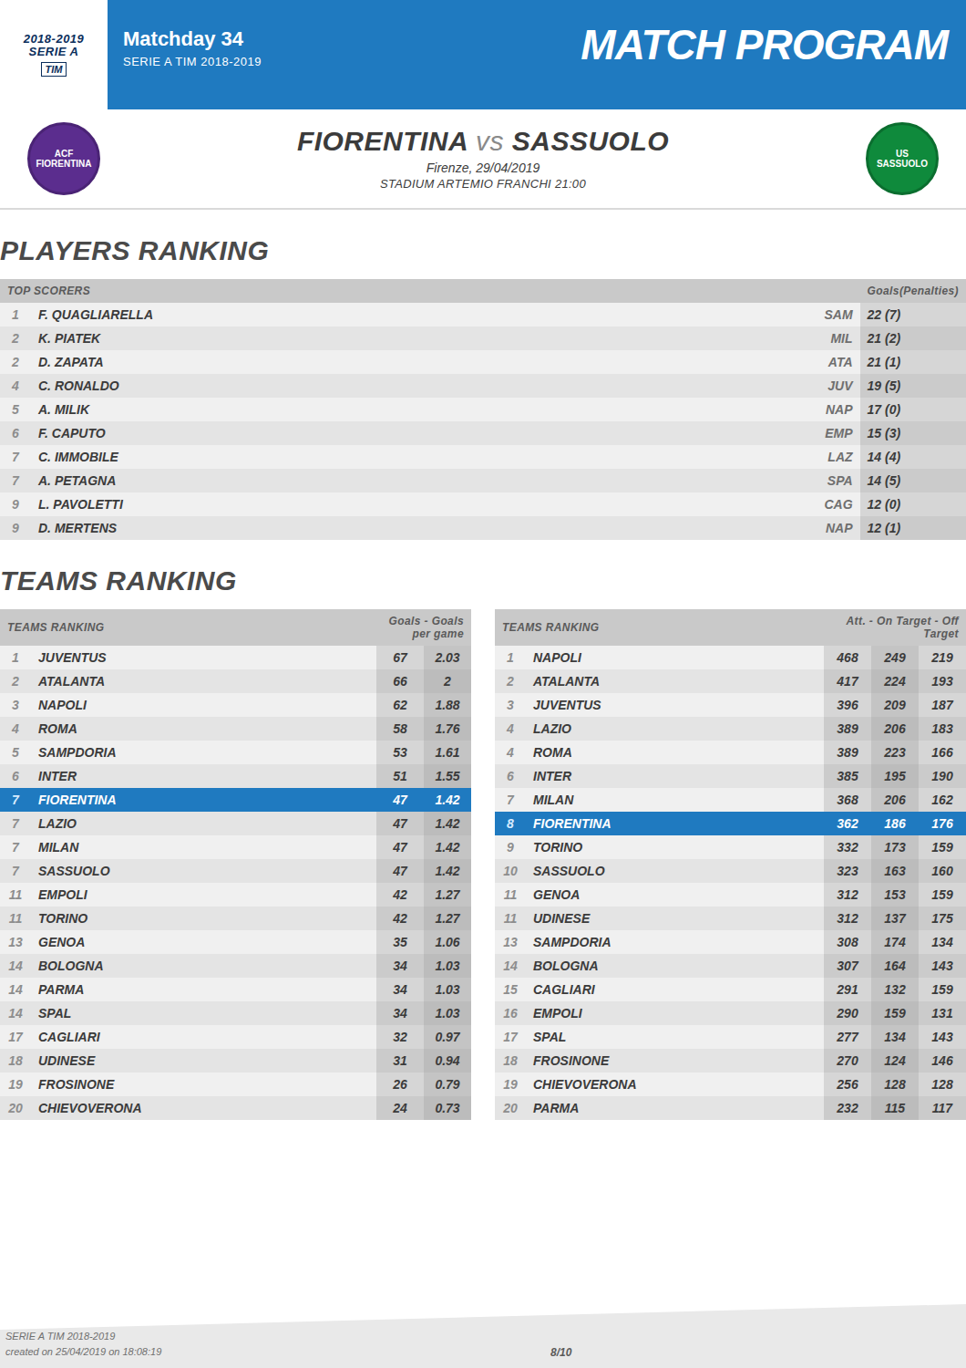2018-2019
SERIE A
TIM
Matchday 34
SERIE A TIM 2018-2019
MATCH PROGRAM
ACF
FIORENTINA
US
SASSUOLO
FIORENTINA vs SASSUOLO
Firenze, 29/04/2019
STADIUM ARTEMIO FRANCHI 21:00
PLAYERS RANKING
| TOP SCORERS | Goals(Penalties) |
| --- | --- |
| 1 | F. QUAGLIARELLA | SAM | 22 (7) |
| 2 | K. PIATEK | MIL | 21 (2) |
| 2 | D. ZAPATA | ATA | 21 (1) |
| 4 | C. RONALDO | JUV | 19 (5) |
| 5 | A. MILIK | NAP | 17 (0) |
| 6 | F. CAPUTO | EMP | 15 (3) |
| 7 | C. IMMOBILE | LAZ | 14 (4) |
| 7 | A. PETAGNA | SPA | 14 (5) |
| 9 | L. PAVOLETTI | CAG | 12 (0) |
| 9 | D. MERTENS | NAP | 12 (1) |
TEAMS RANKING
| TEAMS RANKING | Goals - Goals per game |
| --- | --- |
| 1 | JUVENTUS | 67 | 2.03 |
| 2 | ATALANTA | 66 | 2 |
| 3 | NAPOLI | 62 | 1.88 |
| 4 | ROMA | 58 | 1.76 |
| 5 | SAMPDORIA | 53 | 1.61 |
| 6 | INTER | 51 | 1.55 |
| 7 | FIORENTINA | 47 | 1.42 |
| 7 | LAZIO | 47 | 1.42 |
| 7 | MILAN | 47 | 1.42 |
| 7 | SASSUOLO | 47 | 1.42 |
| 11 | EMPOLI | 42 | 1.27 |
| 11 | TORINO | 42 | 1.27 |
| 13 | GENOA | 35 | 1.06 |
| 14 | BOLOGNA | 34 | 1.03 |
| 14 | PARMA | 34 | 1.03 |
| 14 | SPAL | 34 | 1.03 |
| 17 | CAGLIARI | 32 | 0.97 |
| 18 | UDINESE | 31 | 0.94 |
| 19 | FROSINONE | 26 | 0.79 |
| 20 | CHIEVOVERONA | 24 | 0.73 |
| TEAMS RANKING | Att. - On Target - Off Target |
| --- | --- |
| 1 | NAPOLI | 468 | 249 | 219 |
| 2 | ATALANTA | 417 | 224 | 193 |
| 3 | JUVENTUS | 396 | 209 | 187 |
| 4 | LAZIO | 389 | 206 | 183 |
| 4 | ROMA | 389 | 223 | 166 |
| 6 | INTER | 385 | 195 | 190 |
| 7 | MILAN | 368 | 206 | 162 |
| 8 | FIORENTINA | 362 | 186 | 176 |
| 9 | TORINO | 332 | 173 | 159 |
| 10 | SASSUOLO | 323 | 163 | 160 |
| 11 | GENOA | 312 | 153 | 159 |
| 11 | UDINESE | 312 | 137 | 175 |
| 13 | SAMPDORIA | 308 | 174 | 134 |
| 14 | BOLOGNA | 307 | 164 | 143 |
| 15 | CAGLIARI | 291 | 132 | 159 |
| 16 | EMPOLI | 290 | 159 | 131 |
| 17 | SPAL | 277 | 134 | 143 |
| 18 | FROSINONE | 270 | 124 | 146 |
| 19 | CHIEVOVERONA | 256 | 128 | 128 |
| 20 | PARMA | 232 | 115 | 117 |
SERIE A TIM 2018-2019
created on 25/04/2019 on 18:08:19
8/10